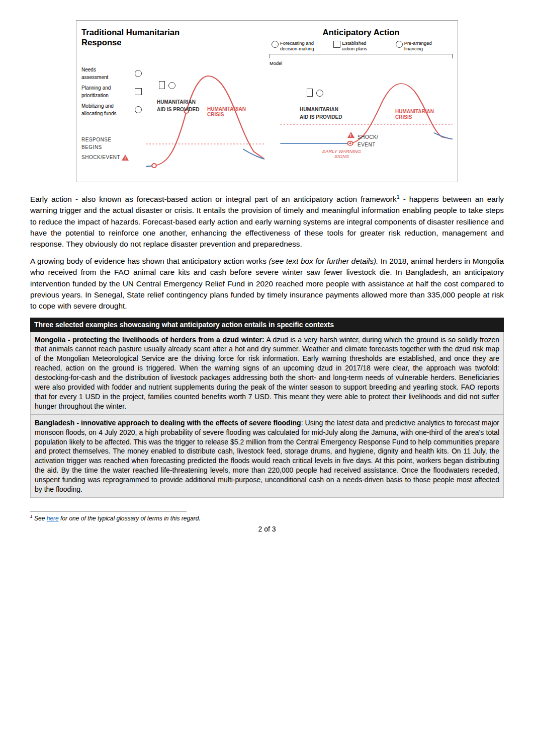Traditional Humanitarian
Response
Needs
assessment
Planning and
prioritization
Mobilizing and
allocating funds
HUMANITARIAN
AID IS PROVIDED
HUMANITARIAN
CRISIS
RESPONSE
BEGINS
SHOCK/EVENT
Anticipatory Action
Forecasting and
decision-making
Established
action plans
Pre-arranged
financing
Model
HUMANITARIAN
AID IS PROVIDED
HUMANITARIAN
CRISIS
SHOCK/
EVENT
EARLY WARNING
SIGNS
Early action - also known as forecast-based action or integral part of an anticipatory action framework1 - happens between an early warning trigger and the actual disaster or crisis. It entails the provision of timely and meaningful information enabling people to take steps to reduce the impact of hazards. Forecast-based early action and early warning systems are integral components of disaster resilience and have the potential to reinforce one another, enhancing the effectiveness of these tools for greater risk reduction, management and response. They obviously do not replace disaster prevention and preparedness.
A growing body of evidence has shown that anticipatory action works (see text box for further details). In 2018, animal herders in Mongolia who received from the FAO animal care kits and cash before severe winter saw fewer livestock die. In Bangladesh, an anticipatory intervention funded by the UN Central Emergency Relief Fund in 2020 reached more people with assistance at half the cost compared to previous years. In Senegal, State relief contingency plans funded by timely insurance payments allowed more than 335,000 people at risk to cope with severe drought.
Three selected examples showcasing what anticipatory action entails in specific contexts
Mongolia - protecting the livelihoods of herders from a dzud winter: A dzud is a very harsh winter, during which the ground is so solidly frozen that animals cannot reach pasture usually already scant after a hot and dry summer. Weather and climate forecasts together with the dzud risk map of the Mongolian Meteorological Service are the driving force for risk information. Early warning thresholds are established, and once they are reached, action on the ground is triggered. When the warning signs of an upcoming dzud in 2017/18 were clear, the approach was twofold: destocking-for-cash and the distribution of livestock packages addressing both the short- and long-term needs of vulnerable herders. Beneficiaries were also provided with fodder and nutrient supplements during the peak of the winter season to support breeding and yearling stock. FAO reports that for every 1 USD in the project, families counted benefits worth 7 USD. This meant they were able to protect their livelihoods and did not suffer hunger throughout the winter.
Bangladesh - innovative approach to dealing with the effects of severe flooding: Using the latest data and predictive analytics to forecast major monsoon floods, on 4 July 2020, a high probability of severe flooding was calculated for mid-July along the Jamuna, with one-third of the area's total population likely to be affected. This was the trigger to release $5.2 million from the Central Emergency Response Fund to help communities prepare and protect themselves. The money enabled to distribute cash, livestock feed, storage drums, and hygiene, dignity and health kits. On 11 July, the activation trigger was reached when forecasting predicted the floods would reach critical levels in five days. At this point, workers began distributing the aid. By the time the water reached life-threatening levels, more than 220,000 people had received assistance. Once the floodwaters receded, unspent funding was reprogrammed to provide additional multi-purpose, unconditional cash on a needs-driven basis to those people most affected by the flooding.
1 See here for one of the typical glossary of terms in this regard.
2 of 3